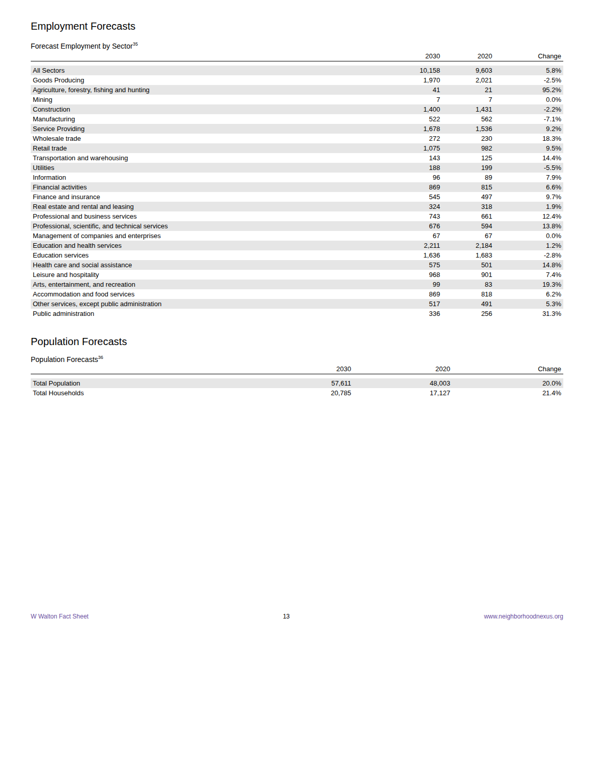Employment Forecasts
Forecast Employment by Sector 35
| | 2030 | 2020 | Change |
| --- | --- | --- | --- |
| All Sectors | 10,158 | 9,603 | 5.8% |
| Goods Producing | 1,970 | 2,021 | -2.5% |
| Agriculture, forestry, fishing and hunting | 41 | 21 | 95.2% |
| Mining | 7 | 7 | 0.0% |
| Construction | 1,400 | 1,431 | -2.2% |
| Manufacturing | 522 | 562 | -7.1% |
| Service Providing | 1,678 | 1,536 | 9.2% |
| Wholesale trade | 272 | 230 | 18.3% |
| Retail trade | 1,075 | 982 | 9.5% |
| Transportation and warehousing | 143 | 125 | 14.4% |
| Utilities | 188 | 199 | -5.5% |
| Information | 96 | 89 | 7.9% |
| Financial activities | 869 | 815 | 6.6% |
| Finance and insurance | 545 | 497 | 9.7% |
| Real estate and rental and leasing | 324 | 318 | 1.9% |
| Professional and business services | 743 | 661 | 12.4% |
| Professional, scientific, and technical services | 676 | 594 | 13.8% |
| Management of companies and enterprises | 67 | 67 | 0.0% |
| Education and health services | 2,211 | 2,184 | 1.2% |
| Education services | 1,636 | 1,683 | -2.8% |
| Health care and social assistance | 575 | 501 | 14.8% |
| Leisure and hospitality | 968 | 901 | 7.4% |
| Arts, entertainment, and recreation | 99 | 83 | 19.3% |
| Accommodation and food services | 869 | 818 | 6.2% |
| Other services, except public administration | 517 | 491 | 5.3% |
| Public administration | 336 | 256 | 31.3% |
Population Forecasts
Population Forecasts 36
| | 2030 | 2020 | Change |
| --- | --- | --- | --- |
| Total Population | 57,611 | 48,003 | 20.0% |
| Total Households | 20,785 | 17,127 | 21.4% |
W Walton Fact Sheet
13
www.neighborhoodnexus.org